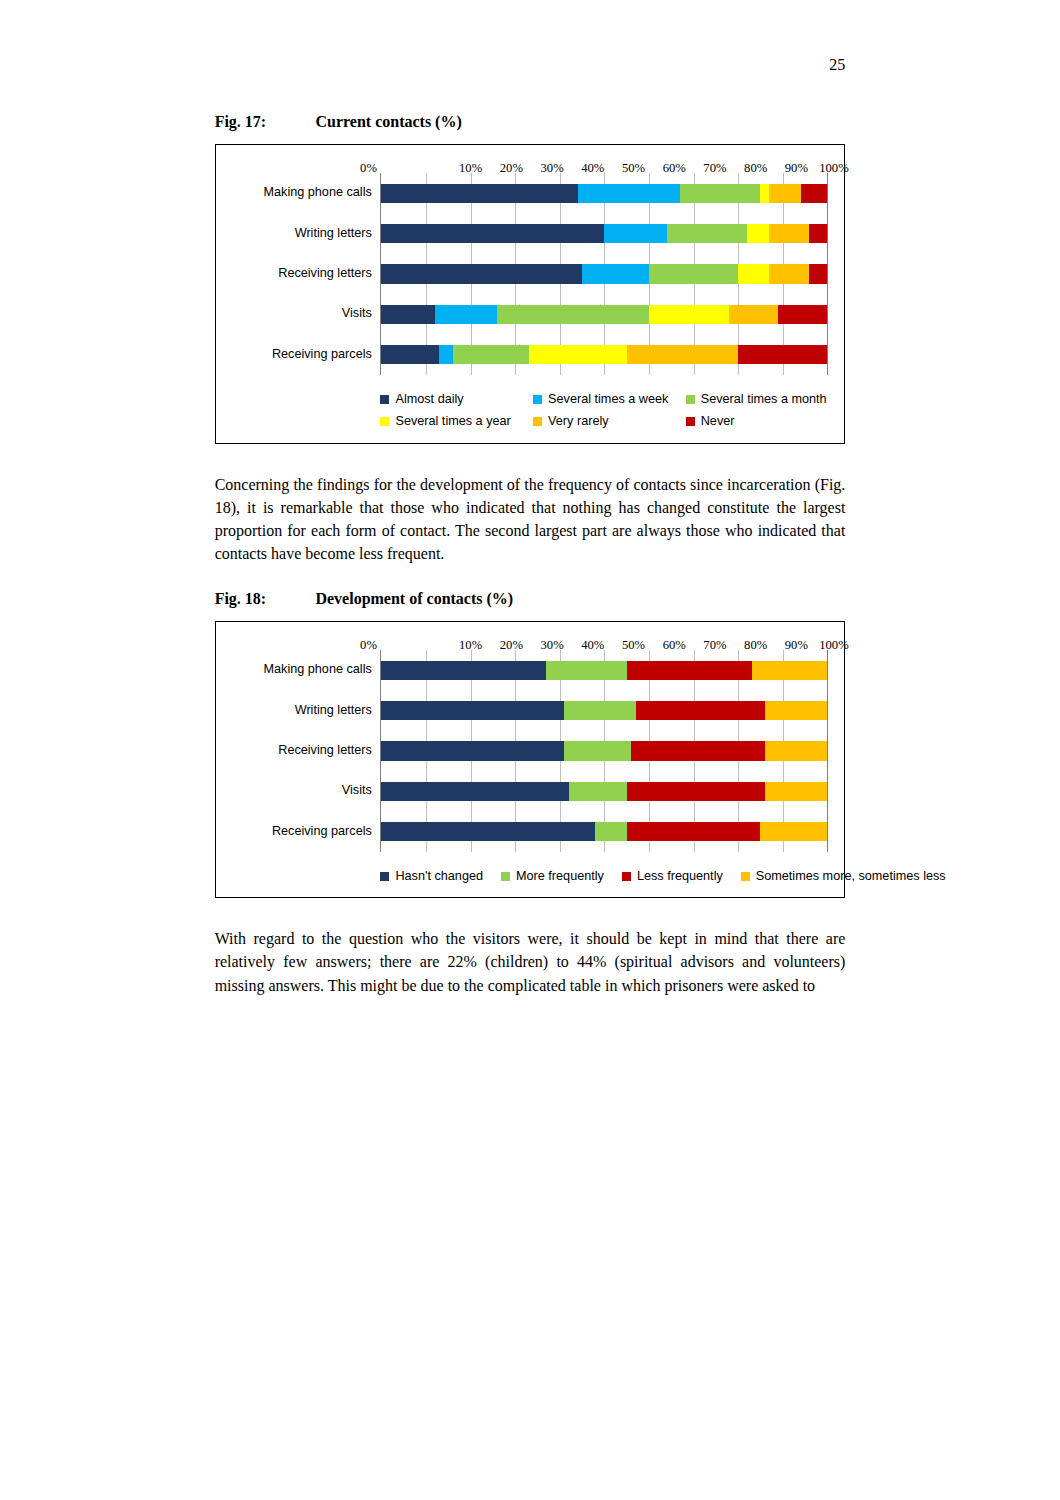25
Fig. 17: Current contacts (%)
0% 10% 20% 30% 40% 50% 60% 70% 80% 90% 100%
Making phone calls
Writing letters
Receiving letters
Visits
Receiving parcels
Almost daily
Several times a week
Several times a month
Several times a year
Very rarely
Never
Concerning the findings for the development of the frequency of contacts since incarceration (Fig. 18), it is remarkable that those who indicated that nothing has changed constitute the largest proportion for each form of contact. The second largest part are always those who indicated that contacts have become less frequent.
Fig. 18: Development of contacts (%)
0% 10% 20% 30% 40% 50% 60% 70% 80% 90% 100%
Making phone calls
Writing letters
Receiving letters
Visits
Receiving parcels
Hasn't changed
More frequently
Less frequently
Sometimes more, sometimes less
With regard to the question who the visitors were, it should be kept in mind that there are relatively few answers; there are 22% (children) to 44% (spiritual advisors and volunteers) missing answers. This might be due to the complicated table in which prisoners were asked to